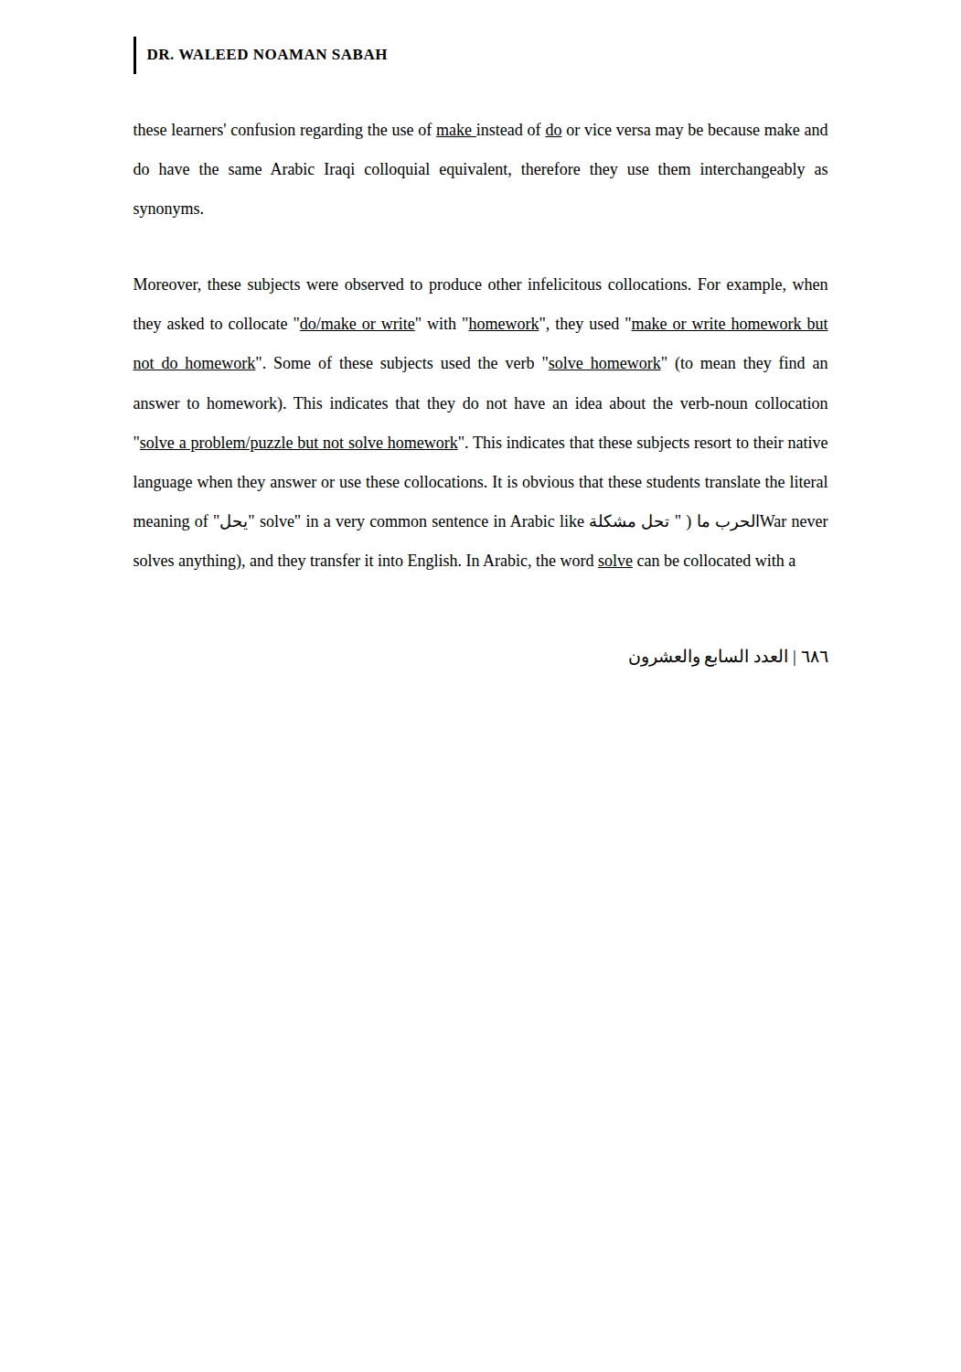DR. WALEED NOAMAN SABAH
these learners' confusion regarding the use of make instead of do or vice versa may be because make and do have the same Arabic Iraqi colloquial equivalent, therefore they use them interchangeably as synonyms.
Moreover, these subjects were observed to produce other infelicitous collocations. For example, when they asked to collocate "do/make or write" with "homework", they used "make or write homework but not do homework". Some of these subjects used the verb "solve homework" (to mean they find an answer to homework). This indicates that they do not have an idea about the verb-noun collocation "solve a problem/puzzle but not solve homework". This indicates that these subjects resort to their native language when they answer or use these collocations. It is obvious that these students translate the literal meaning of "يحل" solve" in a very common sentence in Arabic like الحرب ما ( " تحل مشكلةWar never solves anything), and they transfer it into English. In Arabic, the word solve can be collocated with a
٦٨٦ | العدد السابع والعشرون